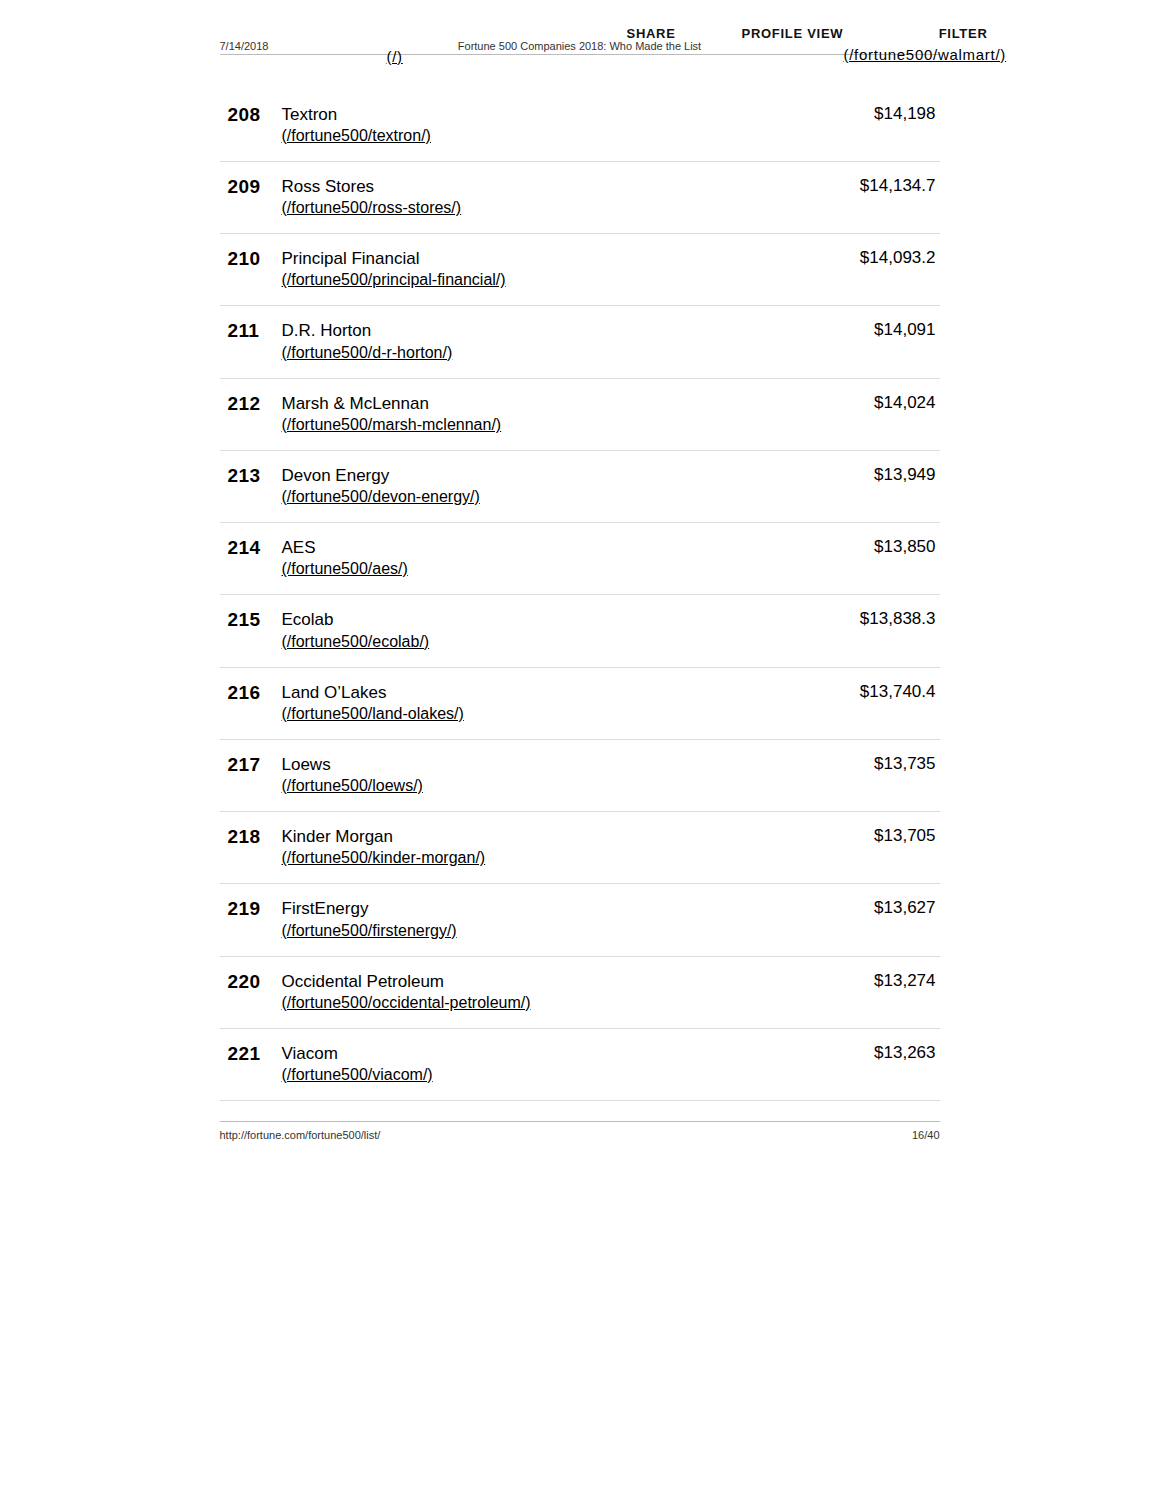7/14/2018 Fortune 500 Companies 2018: Who Made the List
(/) SHARE PROFILE VIEW (/fortune500/walmart/) FILTER
208
Textron (/fortune500/textron/)
$14,198
209
Ross Stores (/fortune500/ross-stores/)
$14,134.7
210
Principal Financial (/fortune500/principal-financial/)
$14,093.2
211
D.R. Horton (/fortune500/d-r-horton/)
$14,091
212
Marsh & McLennan (/fortune500/marsh-mclennan/)
$14,024
213
Devon Energy (/fortune500/devon-energy/)
$13,949
214
AES (/fortune500/aes/)
$13,850
215
Ecolab (/fortune500/ecolab/)
$13,838.3
216
Land O’Lakes (/fortune500/land-olakes/)
$13,740.4
217
Loews (/fortune500/loews/)
$13,735
218
Kinder Morgan (/fortune500/kinder-morgan/)
$13,705
219
FirstEnergy (/fortune500/firstenergy/)
$13,627
220
Occidental Petroleum (/fortune500/occidental-petroleum/)
$13,274
221
Viacom (/fortune500/viacom/)
$13,263
http://fortune.com/fortune500/list/ 16/40